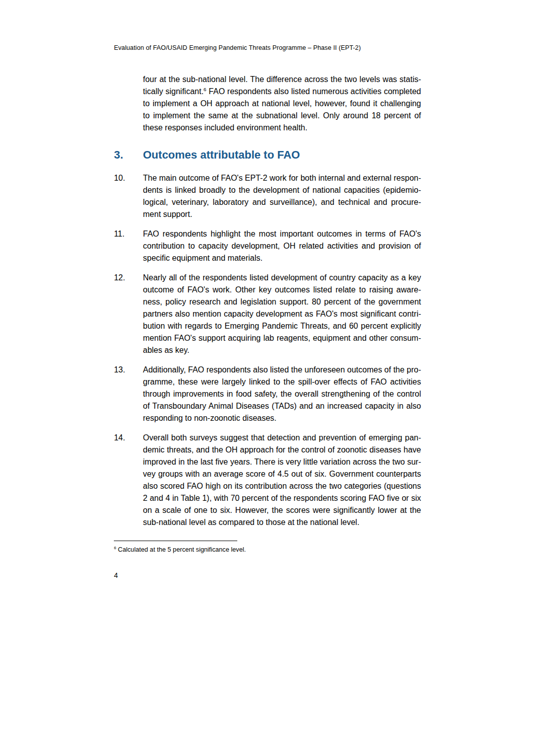Evaluation of FAO/USAID Emerging Pandemic Threats Programme – Phase II (EPT-2)
four at the sub-national level. The difference across the two levels was statistically significant.6 FAO respondents also listed numerous activities completed to implement a OH approach at national level, however, found it challenging to implement the same at the subnational level. Only around 18 percent of these responses included environment health.
3. Outcomes attributable to FAO
10.
The main outcome of FAO's EPT-2 work for both internal and external respondents is linked broadly to the development of national capacities (epidemiological, veterinary, laboratory and surveillance), and technical and procurement support.
11.
FAO respondents highlight the most important outcomes in terms of FAO's contribution to capacity development, OH related activities and provision of specific equipment and materials.
12.
Nearly all of the respondents listed development of country capacity as a key outcome of FAO's work. Other key outcomes listed relate to raising awareness, policy research and legislation support. 80 percent of the government partners also mention capacity development as FAO's most significant contribution with regards to Emerging Pandemic Threats, and 60 percent explicitly mention FAO's support acquiring lab reagents, equipment and other consumables as key.
13.
Additionally, FAO respondents also listed the unforeseen outcomes of the programme, these were largely linked to the spill-over effects of FAO activities through improvements in food safety, the overall strengthening of the control of Transboundary Animal Diseases (TADs) and an increased capacity in also responding to non-zoonotic diseases.
14.
Overall both surveys suggest that detection and prevention of emerging pandemic threats, and the OH approach for the control of zoonotic diseases have improved in the last five years. There is very little variation across the two survey groups with an average score of 4.5 out of six. Government counterparts also scored FAO high on its contribution across the two categories (questions 2 and 4 in Table 1), with 70 percent of the respondents scoring FAO five or six on a scale of one to six. However, the scores were significantly lower at the sub-national level as compared to those at the national level.
6 Calculated at the 5 percent significance level.
4